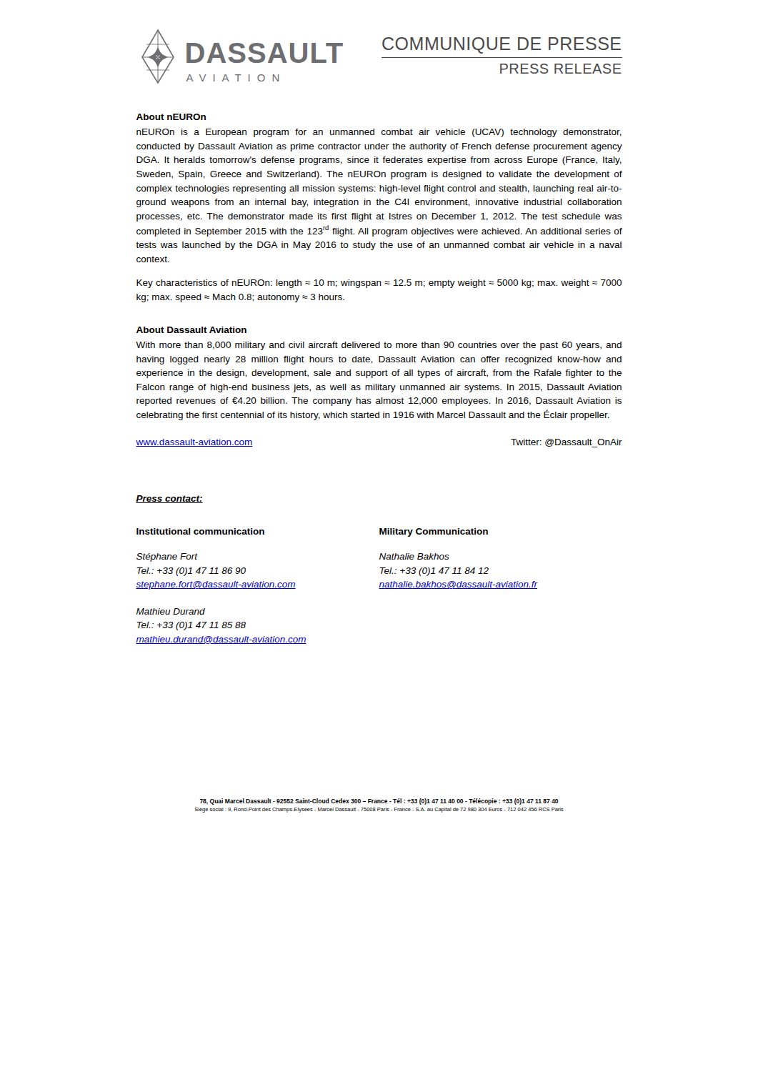DASSAULT
AVIATION
COMMUNIQUE DE PRESSE
PRESS RELEASE
About nEUROn
nEUROn is a European program for an unmanned combat air vehicle (UCAV) technology demonstrator, conducted by Dassault Aviation as prime contractor under the authority of French defense procurement agency DGA. It heralds tomorrow's defense programs, since it federates expertise from across Europe (France, Italy, Sweden, Spain, Greece and Switzerland). The nEUROn program is designed to validate the development of complex technologies representing all mission systems: high-level flight control and stealth, launching real air-to-ground weapons from an internal bay, integration in the C4I environment, innovative industrial collaboration processes, etc. The demonstrator made its first flight at Istres on December 1, 2012. The test schedule was completed in September 2015 with the 123rd flight. All program objectives were achieved. An additional series of tests was launched by the DGA in May 2016 to study the use of an unmanned combat air vehicle in a naval context.
Key characteristics of nEUROn: length ≈ 10 m; wingspan ≈ 12.5 m; empty weight ≈ 5000 kg; max. weight ≈ 7000 kg; max. speed ≈ Mach 0.8; autonomy ≈ 3 hours.
About Dassault Aviation
With more than 8,000 military and civil aircraft delivered to more than 90 countries over the past 60 years, and having logged nearly 28 million flight hours to date, Dassault Aviation can offer recognized know-how and experience in the design, development, sale and support of all types of aircraft, from the Rafale fighter to the Falcon range of high-end business jets, as well as military unmanned air systems. In 2015, Dassault Aviation reported revenues of €4.20 billion. The company has almost 12,000 employees. In 2016, Dassault Aviation is celebrating the first centennial of its history, which started in 1916 with Marcel Dassault and the Éclair propeller.
www.dassault-aviation.com Twitter: @Dassault_OnAir
Press contact:
| Institutional communication Stéphane Fort Tel.: +33 (0)1 47 11 86 90 stephane.fort@dassault-aviation.com Mathieu Durand Tel.: +33 (0)1 47 11 85 88 mathieu.durand@dassault-aviation.com | Military Communication Nathalie Bakhos Tel.: +33 (0)1 47 11 84 12 nathalie.bakhos@dassault-aviation.fr |
78, Quai Marcel Dassault - 92552 Saint-Cloud Cedex 300 – France - Tél : +33 (0)1 47 11 40 00 - Télécopie : +33 (0)1 47 11 87 40
Siège social : 9, Rond-Point des Champs-Elysées - Marcel Dassault - 75008 Paris - France - S.A. au Capital de 72 980 304 Euros - 712 042 456 RCS Paris